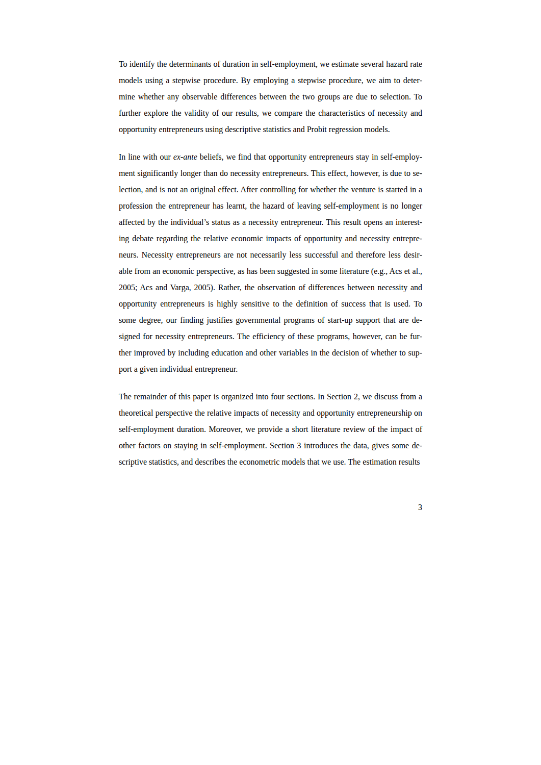To identify the determinants of duration in self-employment, we estimate several hazard rate models using a stepwise procedure. By employing a stepwise procedure, we aim to determine whether any observable differences between the two groups are due to selection. To further explore the validity of our results, we compare the characteristics of necessity and opportunity entrepreneurs using descriptive statistics and Probit regression models.
In line with our ex-ante beliefs, we find that opportunity entrepreneurs stay in self-employment significantly longer than do necessity entrepreneurs. This effect, however, is due to selection, and is not an original effect. After controlling for whether the venture is started in a profession the entrepreneur has learnt, the hazard of leaving self-employment is no longer affected by the individual’s status as a necessity entrepreneur. This result opens an interesting debate regarding the relative economic impacts of opportunity and necessity entrepreneurs. Necessity entrepreneurs are not necessarily less successful and therefore less desirable from an economic perspective, as has been suggested in some literature (e.g., Acs et al., 2005; Acs and Varga, 2005). Rather, the observation of differences between necessity and opportunity entrepreneurs is highly sensitive to the definition of success that is used. To some degree, our finding justifies governmental programs of start-up support that are designed for necessity entrepreneurs. The efficiency of these programs, however, can be further improved by including education and other variables in the decision of whether to support a given individual entrepreneur.
The remainder of this paper is organized into four sections. In Section 2, we discuss from a theoretical perspective the relative impacts of necessity and opportunity entrepreneurship on self-employment duration. Moreover, we provide a short literature review of the impact of other factors on staying in self-employment. Section 3 introduces the data, gives some descriptive statistics, and describes the econometric models that we use. The estimation results
3